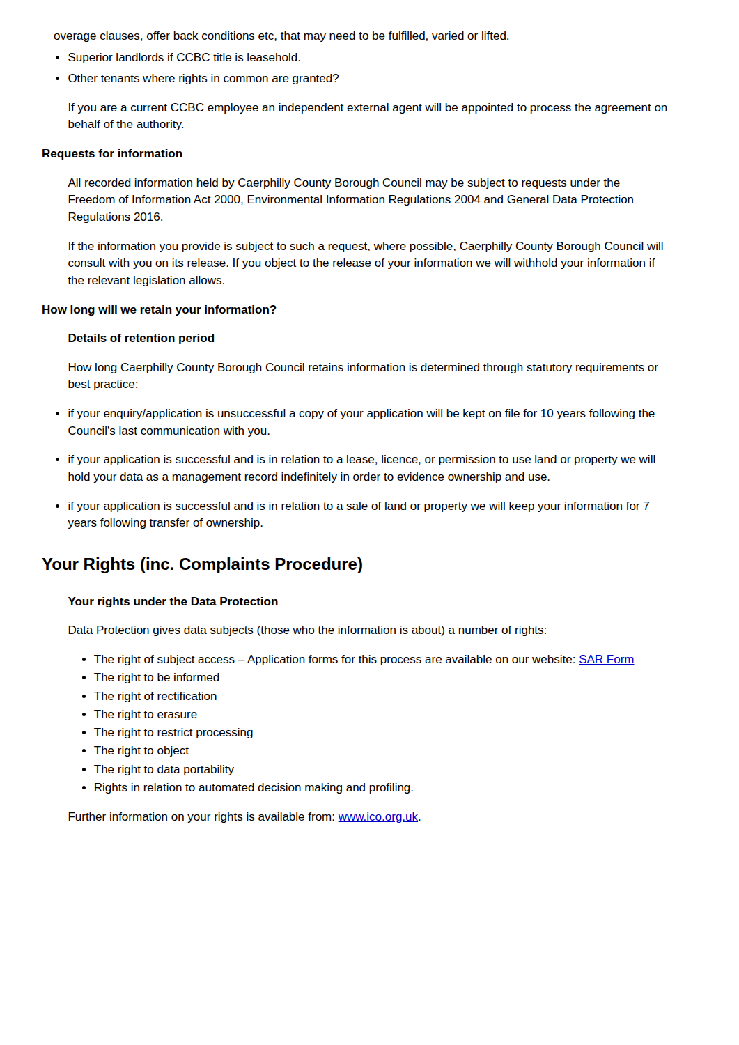overage clauses, offer back conditions etc, that may need to be fulfilled, varied or lifted.
Superior landlords if CCBC title is leasehold.
Other tenants where rights in common are granted?
If you are a current CCBC employee an independent external agent will be appointed to process the agreement on behalf of the authority.
Requests for information
All recorded information held by Caerphilly County Borough Council may be subject to requests under the Freedom of Information Act 2000, Environmental Information Regulations 2004 and General Data Protection Regulations 2016.
If the information you provide is subject to such a request, where possible, Caerphilly County Borough Council will consult with you on its release. If you object to the release of your information we will withhold your information if the relevant legislation allows.
How long will we retain your information?
Details of retention period
How long Caerphilly County Borough Council retains information is determined through statutory requirements or best practice:
if your enquiry/application is unsuccessful a copy of your application will be kept on file for 10 years following the Council's last communication with you.
if your application is successful and is in relation to a lease, licence, or permission to use land or property we will hold your data as a management record indefinitely in order to evidence ownership and use.
if your application is successful and is in relation to a sale of land or property we will keep your information for 7 years following transfer of ownership.
Your Rights (inc. Complaints Procedure)
Your rights under the Data Protection
Data Protection gives data subjects (those who the information is about) a number of rights:
The right of subject access – Application forms for this process are available on our website: SAR Form
The right to be informed
The right of rectification
The right to erasure
The right to restrict processing
The right to object
The right to data portability
Rights in relation to automated decision making and profiling.
Further information on your rights is available from: www.ico.org.uk.